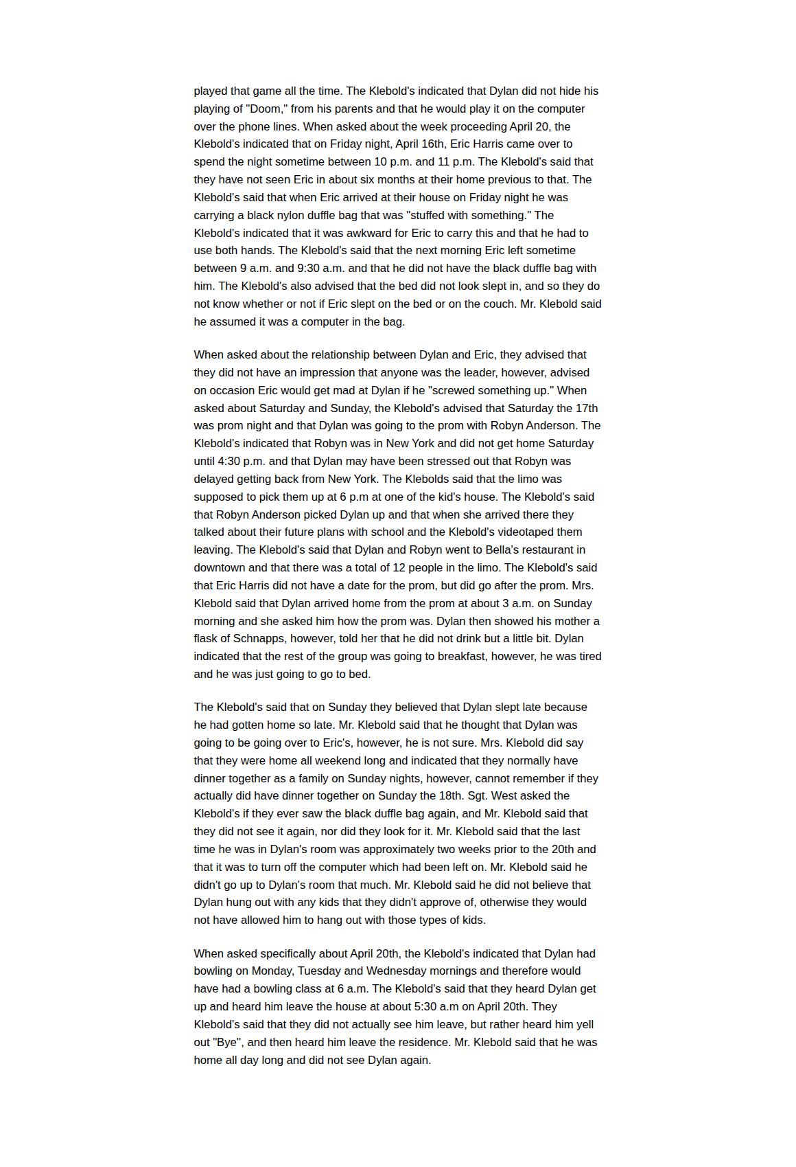played that game all the time. The Klebold's indicated that Dylan did not hide his playing of "Doom," from his parents and that he would play it on the computer over the phone lines. When asked about the week proceeding April 20, the Klebold's indicated that on Friday night, April 16th, Eric Harris came over to spend the night sometime between 10 p.m. and 11 p.m. The Klebold's said that they have not seen Eric in about six months at their home previous to that. The Klebold's said that when Eric arrived at their house on Friday night he was carrying a black nylon duffle bag that was "stuffed with something." The Klebold's indicated that it was awkward for Eric to carry this and that he had to use both hands. The Klebold's said that the next morning Eric left sometime between 9 a.m. and 9:30 a.m. and that he did not have the black duffle bag with him. The Klebold's also advised that the bed did not look slept in, and so they do not know whether or not if Eric slept on the bed or on the couch. Mr. Klebold said he assumed it was a computer in the bag.
When asked about the relationship between Dylan and Eric, they advised that they did not have an impression that anyone was the leader, however, advised on occasion Eric would get mad at Dylan if he "screwed something up." When asked about Saturday and Sunday, the Klebold's advised that Saturday the 17th was prom night and that Dylan was going to the prom with Robyn Anderson. The Klebold's indicated that Robyn was in New York and did not get home Saturday until 4:30 p.m. and that Dylan may have been stressed out that Robyn was delayed getting back from New York. The Klebolds said that the limo was supposed to pick them up at 6 p.m at one of the kid's house. The Klebold's said that Robyn Anderson picked Dylan up and that when she arrived there they talked about their future plans with school and the Klebold's videotaped them leaving. The Klebold's said that Dylan and Robyn went to Bella's restaurant in downtown and that there was a total of 12 people in the limo. The Klebold's said that Eric Harris did not have a date for the prom, but did go after the prom. Mrs. Klebold said that Dylan arrived home from the prom at about 3 a.m. on Sunday morning and she asked him how the prom was. Dylan then showed his mother a flask of Schnapps, however, told her that he did not drink but a little bit. Dylan indicated that the rest of the group was going to breakfast, however, he was tired and he was just going to go to bed.
The Klebold's said that on Sunday they believed that Dylan slept late because he had gotten home so late. Mr. Klebold said that he thought that Dylan was going to be going over to Eric's, however, he is not sure. Mrs. Klebold did say that they were home all weekend long and indicated that they normally have dinner together as a family on Sunday nights, however, cannot remember if they actually did have dinner together on Sunday the 18th. Sgt. West asked the Klebold's if they ever saw the black duffle bag again, and Mr. Klebold said that they did not see it again, nor did they look for it. Mr. Klebold said that the last time he was in Dylan's room was approximately two weeks prior to the 20th and that it was to turn off the computer which had been left on. Mr. Klebold said he didn't go up to Dylan's room that much. Mr. Klebold said he did not believe that Dylan hung out with any kids that they didn't approve of, otherwise they would not have allowed him to hang out with those types of kids.
When asked specifically about April 20th, the Klebold's indicated that Dylan had bowling on Monday, Tuesday and Wednesday mornings and therefore would have had a bowling class at 6 a.m. The Klebold's said that they heard Dylan get up and heard him leave the house at about 5:30 a.m on April 20th. They Klebold's said that they did not actually see him leave, but rather heard him yell out "Bye'', and then heard him leave the residence. Mr. Klebold said that he was home all day long and did not see Dylan again.